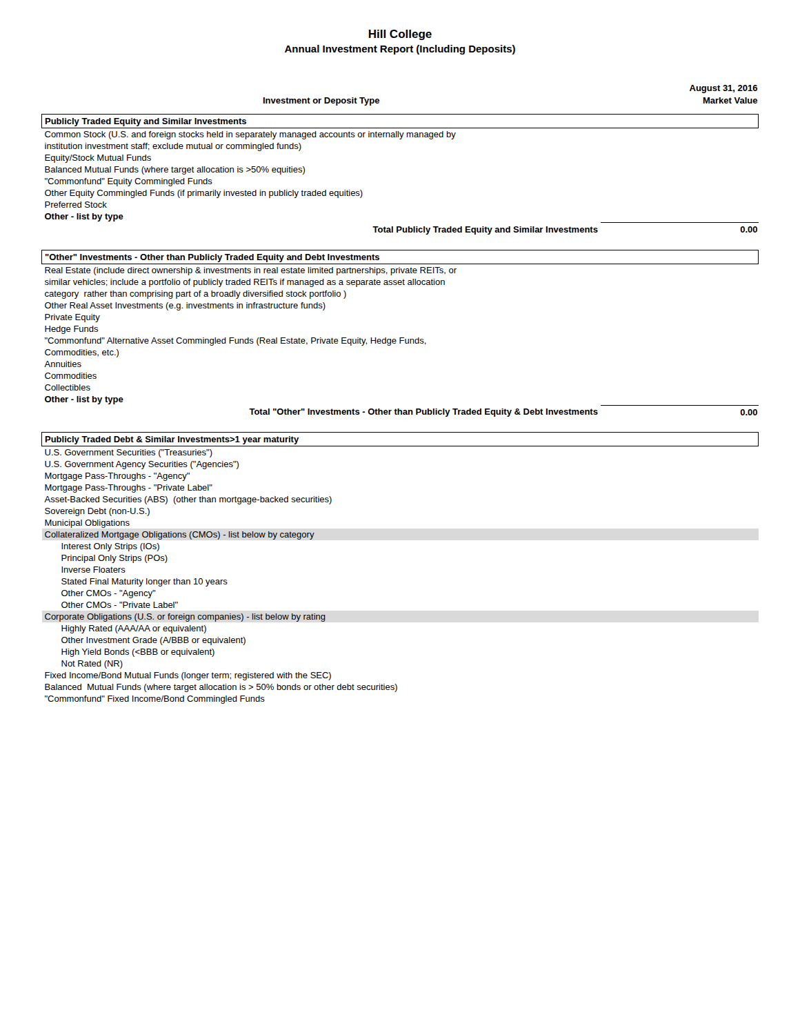Hill College
Annual Investment Report (Including Deposits)
| | August 31, 2016 |
| Investment or Deposit Type | Market Value |
| Publicly Traded Equity and Similar Investments |
| Common Stock (U.S. and foreign stocks held in separately managed accounts or internally managed by |
| institution investment staff; exclude mutual or commingled funds) |
| Equity/Stock Mutual Funds |
| Balanced Mutual Funds (where target allocation is >50% equities) |
| "Commonfund" Equity Commingled Funds |
| Other Equity Commingled Funds (if primarily invested in publicly traded equities) |
| Preferred Stock |
| Other - list by type |
| Total Publicly Traded Equity and Similar Investments | 0.00 |
| "Other" Investments - Other than Publicly Traded Equity and Debt Investments |
| Real Estate (include direct ownership & investments in real estate limited partnerships, private REITs, or |
| similar vehicles; include a portfolio of publicly traded REITs if managed as a separate asset allocation |
| category rather than comprising part of a broadly diversified stock portfolio ) |
| Other Real Asset Investments (e.g. investments in infrastructure funds) |
| Private Equity |
| Hedge Funds |
| "Commonfund" Alternative Asset Commingled Funds (Real Estate, Private Equity, Hedge Funds, |
| Commodities, etc.) |
| Annuities |
| Commodities |
| Collectibles |
| Other - list by type |
| Total "Other" Investments - Other than Publicly Traded Equity & Debt Investments | 0.00 |
| Publicly Traded Debt & Similar Investments>1 year maturity |
| U.S. Government Securities ("Treasuries") |
| U.S. Government Agency Securities ("Agencies") |
| Mortgage Pass-Throughs - "Agency" |
| Mortgage Pass-Throughs - "Private Label" |
| Asset-Backed Securities (ABS) (other than mortgage-backed securities) |
| Sovereign Debt (non-U.S.) |
| Municipal Obligations |
| Collateralized Mortgage Obligations (CMOs) - list below by category |
| Interest Only Strips (IOs) |
| Principal Only Strips (POs) |
| Inverse Floaters |
| Stated Final Maturity longer than 10 years |
| Other CMOs - "Agency" |
| Other CMOs - "Private Label" |
| Corporate Obligations (U.S. or foreign companies) - list below by rating |
| Highly Rated (AAA/AA or equivalent) |
| Other Investment Grade (A/BBB or equivalent) |
| High Yield Bonds (<BBB or equivalent) |
| Not Rated (NR) |
| Fixed Income/Bond Mutual Funds (longer term; registered with the SEC) |
| Balanced Mutual Funds (where target allocation is > 50% bonds or other debt securities) |
| "Commonfund" Fixed Income/Bond Commingled Funds |